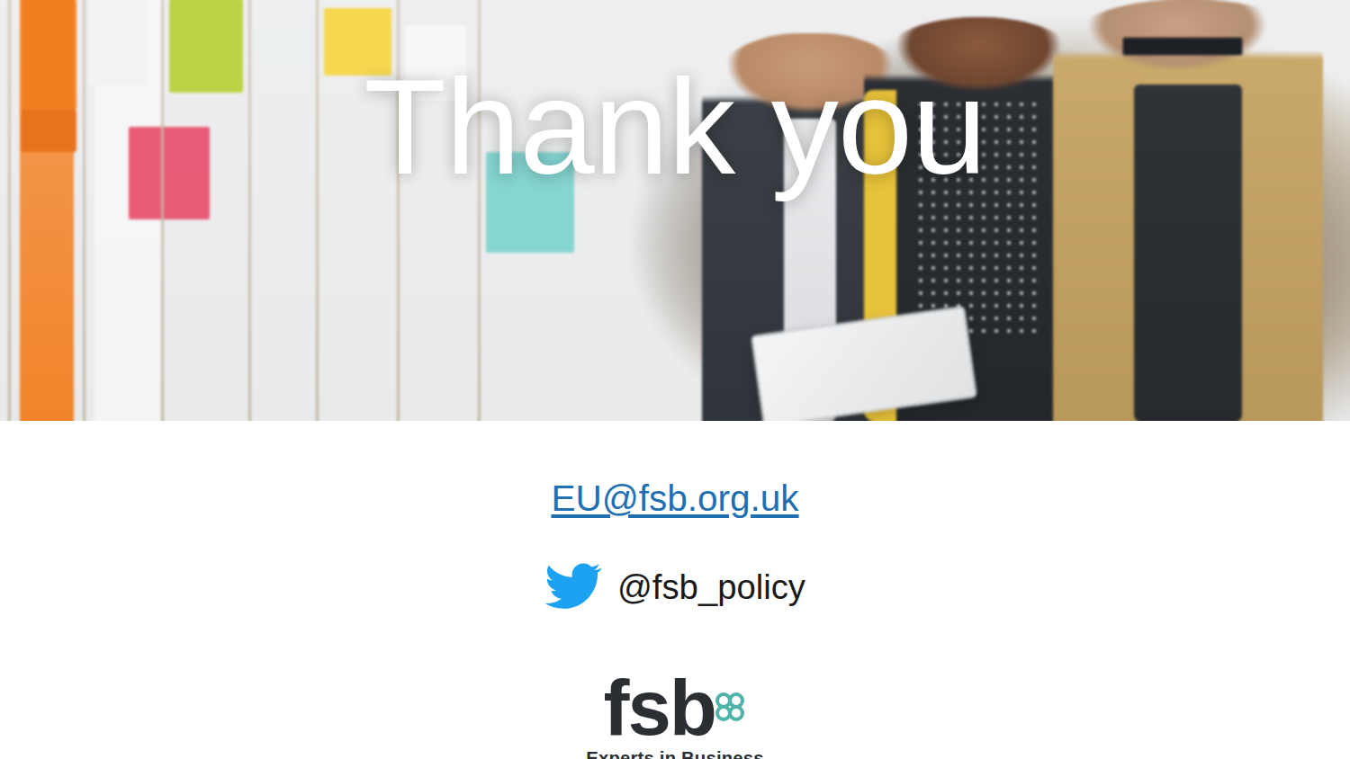Thank you
EU@fsb.org.uk
@fsb_policy
fsb
Experts in Business